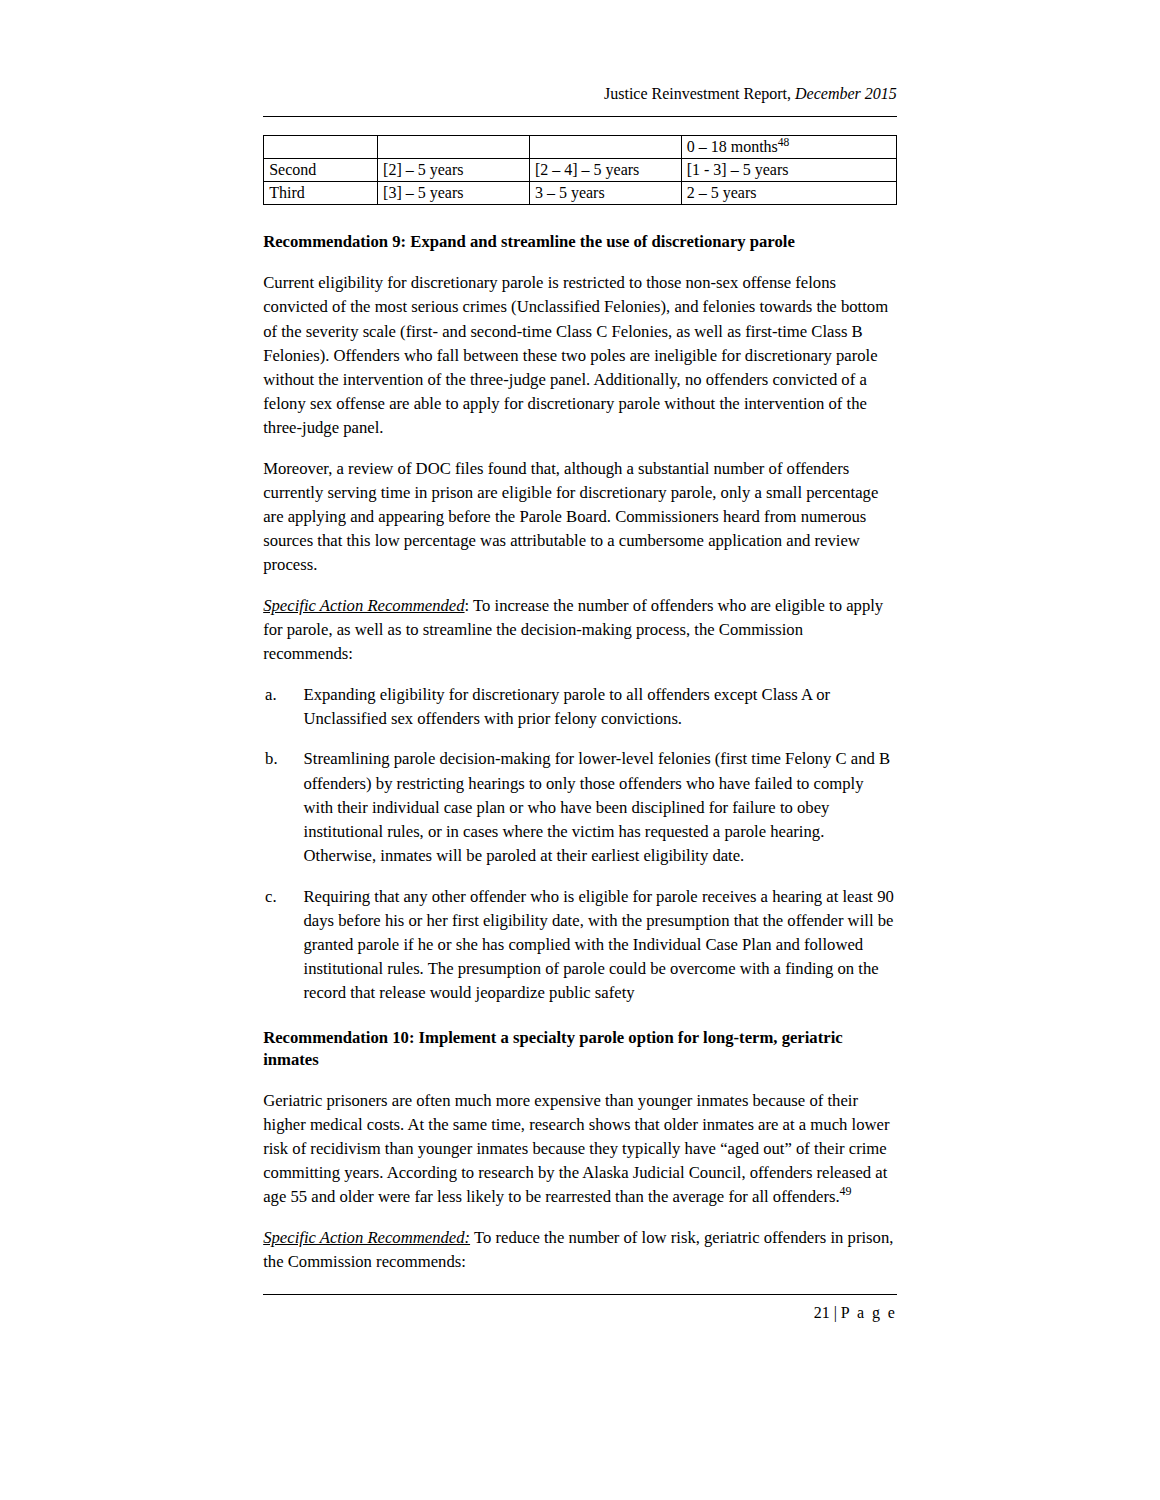Justice Reinvestment Report, December 2015
| | | | 0 – 18 months 48 |
| Second | [2] – 5 years | [2 – 4] – 5 years | [1 - 3] – 5 years |
| Third | [3] – 5 years | 3 – 5 years | 2 – 5 years |
Recommendation 9: Expand and streamline the use of discretionary parole
Current eligibility for discretionary parole is restricted to those non-sex offense felons convicted of the most serious crimes (Unclassified Felonies), and felonies towards the bottom of the severity scale (first- and second-time Class C Felonies, as well as first-time Class B Felonies). Offenders who fall between these two poles are ineligible for discretionary parole without the intervention of the three-judge panel. Additionally, no offenders convicted of a felony sex offense are able to apply for discretionary parole without the intervention of the three-judge panel.
Moreover, a review of DOC files found that, although a substantial number of offenders currently serving time in prison are eligible for discretionary parole, only a small percentage are applying and appearing before the Parole Board. Commissioners heard from numerous sources that this low percentage was attributable to a cumbersome application and review process.
Specific Action Recommended: To increase the number of offenders who are eligible to apply for parole, as well as to streamline the decision-making process, the Commission recommends:
Expanding eligibility for discretionary parole to all offenders except Class A or Unclassified sex offenders with prior felony convictions.
Streamlining parole decision-making for lower-level felonies (first time Felony C and B offenders) by restricting hearings to only those offenders who have failed to comply with their individual case plan or who have been disciplined for failure to obey institutional rules, or in cases where the victim has requested a parole hearing. Otherwise, inmates will be paroled at their earliest eligibility date.
Requiring that any other offender who is eligible for parole receives a hearing at least 90 days before his or her first eligibility date, with the presumption that the offender will be granted parole if he or she has complied with the Individual Case Plan and followed institutional rules. The presumption of parole could be overcome with a finding on the record that release would jeopardize public safety
Recommendation 10: Implement a specialty parole option for long-term, geriatric inmates
Geriatric prisoners are often much more expensive than younger inmates because of their higher medical costs. At the same time, research shows that older inmates are at a much lower risk of recidivism than younger inmates because they typically have “aged out” of their crime committing years. According to research by the Alaska Judicial Council, offenders released at age 55 and older were far less likely to be rearrested than the average for all offenders.49
Specific Action Recommended: To reduce the number of low risk, geriatric offenders in prison, the Commission recommends:
21 | P a g e